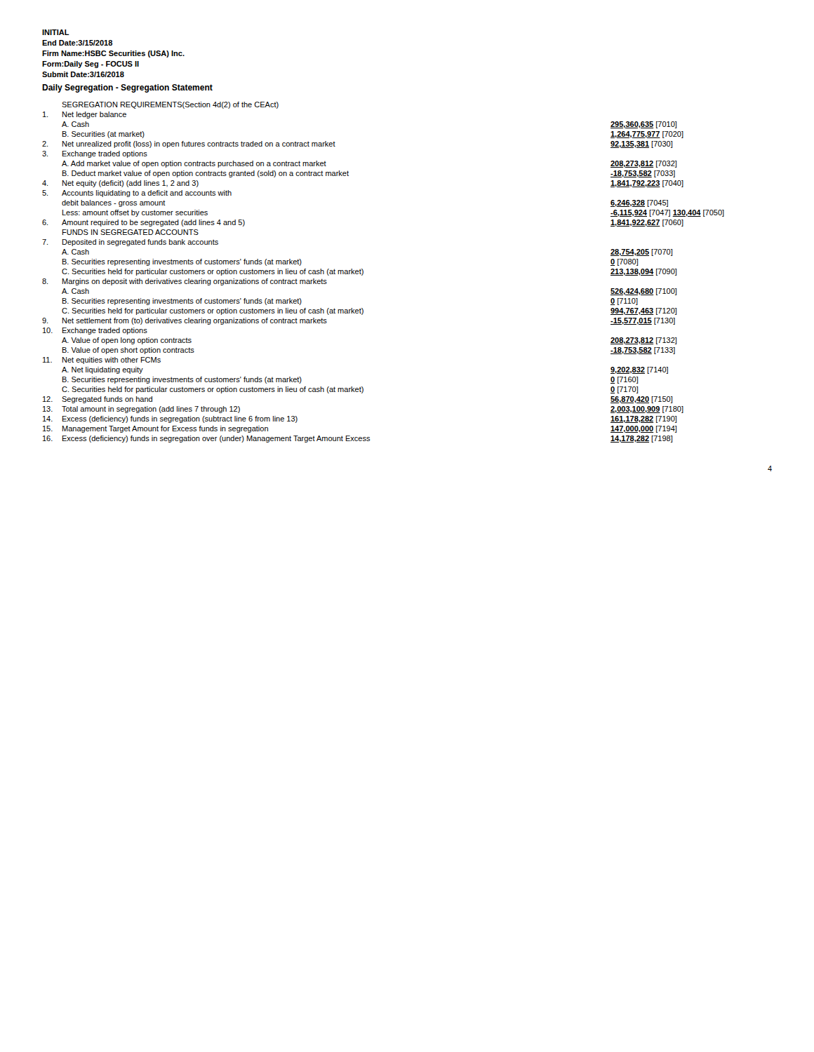INITIAL
End Date:3/15/2018
Firm Name:HSBC Securities (USA) Inc.
Form:Daily Seg - FOCUS II
Submit Date:3/16/2018
Daily Segregation - Segregation Statement
| | SEGREGATION REQUIREMENTS(Section 4d(2) of the CEAct) | |
| 1. | Net ledger balance | |
| | A. Cash | 295,360,635 [7010] |
| | B. Securities (at market) | 1,264,775,977 [7020] |
| 2. | Net unrealized profit (loss) in open futures contracts traded on a contract market | 92,135,381 [7030] |
| 3. | Exchange traded options | |
| | A. Add market value of open option contracts purchased on a contract market | 208,273,812 [7032] |
| | B. Deduct market value of open option contracts granted (sold) on a contract market | -18,753,582 [7033] |
| 4. | Net equity (deficit) (add lines 1, 2 and 3) | 1,841,792,223 [7040] |
| 5. | Accounts liquidating to a deficit and accounts with | |
| | debit balances - gross amount | 6,246,328 [7045] |
| | Less: amount offset by customer securities | -6,115,924 [7047] 130,404 [7050] |
| 6. | Amount required to be segregated (add lines 4 and 5) | 1,841,922,627 [7060] |
| | FUNDS IN SEGREGATED ACCOUNTS | |
| 7. | Deposited in segregated funds bank accounts | |
| | A. Cash | 28,754,205 [7070] |
| | B. Securities representing investments of customers' funds (at market) | 0 [7080] |
| | C. Securities held for particular customers or option customers in lieu of cash (at market) | 213,138,094 [7090] |
| 8. | Margins on deposit with derivatives clearing organizations of contract markets | |
| | A. Cash | 526,424,680 [7100] |
| | B. Securities representing investments of customers' funds (at market) | 0 [7110] |
| | C. Securities held for particular customers or option customers in lieu of cash (at market) | 994,767,463 [7120] |
| 9. | Net settlement from (to) derivatives clearing organizations of contract markets | -15,577,015 [7130] |
| 10. | Exchange traded options | |
| | A. Value of open long option contracts | 208,273,812 [7132] |
| | B. Value of open short option contracts | -18,753,582 [7133] |
| 11. | Net equities with other FCMs | |
| | A. Net liquidating equity | 9,202,832 [7140] |
| | B. Securities representing investments of customers' funds (at market) | 0 [7160] |
| | C. Securities held for particular customers or option customers in lieu of cash (at market) | 0 [7170] |
| 12. | Segregated funds on hand | 56,870,420 [7150] |
| 13. | Total amount in segregation (add lines 7 through 12) | 2,003,100,909 [7180] |
| 14. | Excess (deficiency) funds in segregation (subtract line 6 from line 13) | 161,178,282 [7190] |
| 15. | Management Target Amount for Excess funds in segregation | 147,000,000 [7194] |
| 16. | Excess (deficiency) funds in segregation over (under) Management Target Amount Excess | 14,178,282 [7198] |
4